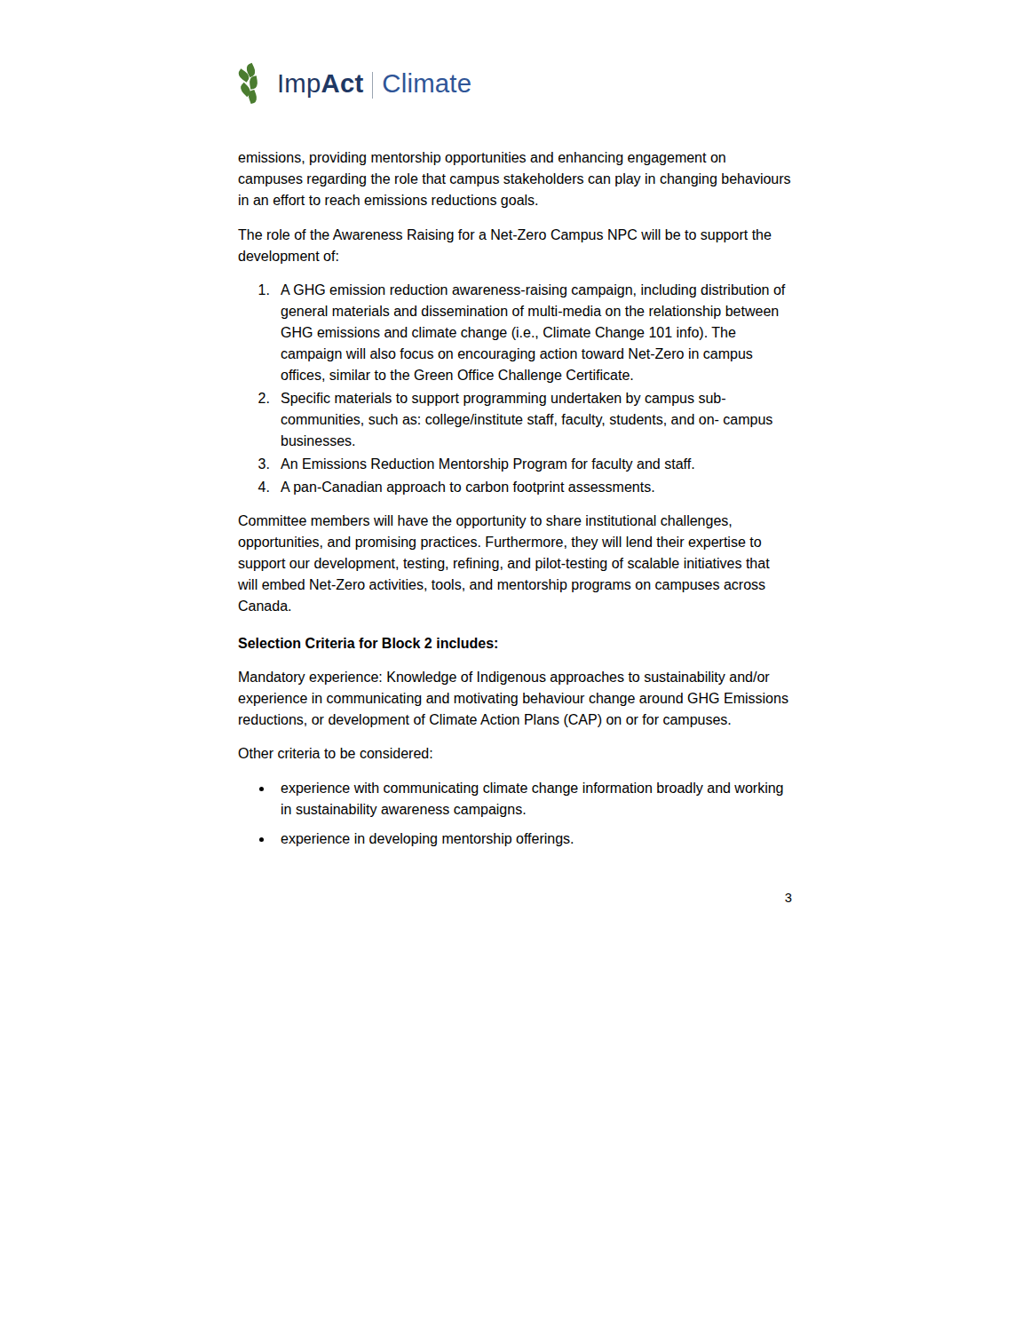Imp Act Climate
emissions, providing mentorship opportunities and enhancing engagement on campuses regarding the role that campus stakeholders can play in changing behaviours in an effort to reach emissions reductions goals.
The role of the Awareness Raising for a Net-Zero Campus NPC will be to support the development of:
A GHG emission reduction awareness-raising campaign, including distribution of general materials and dissemination of multi-media on the relationship between GHG emissions and climate change (i.e., Climate Change 101 info). The campaign will also focus on encouraging action toward Net-Zero in campus offices, similar to the Green Office Challenge Certificate.
Specific materials to support programming undertaken by campus sub-communities, such as: college/institute staff, faculty, students, and on- campus businesses.
An Emissions Reduction Mentorship Program for faculty and staff.
A pan-Canadian approach to carbon footprint assessments.
Committee members will have the opportunity to share institutional challenges, opportunities, and promising practices. Furthermore, they will lend their expertise to support our development, testing, refining, and pilot-testing of scalable initiatives that will embed Net-Zero activities, tools, and mentorship programs on campuses across Canada.
Selection Criteria for Block 2 includes:
Mandatory experience: Knowledge of Indigenous approaches to sustainability and/or experience in communicating and motivating behaviour change around GHG Emissions reductions, or development of Climate Action Plans (CAP) on or for campuses.
Other criteria to be considered:
experience with communicating climate change information broadly and working in sustainability awareness campaigns.
experience in developing mentorship offerings.
3